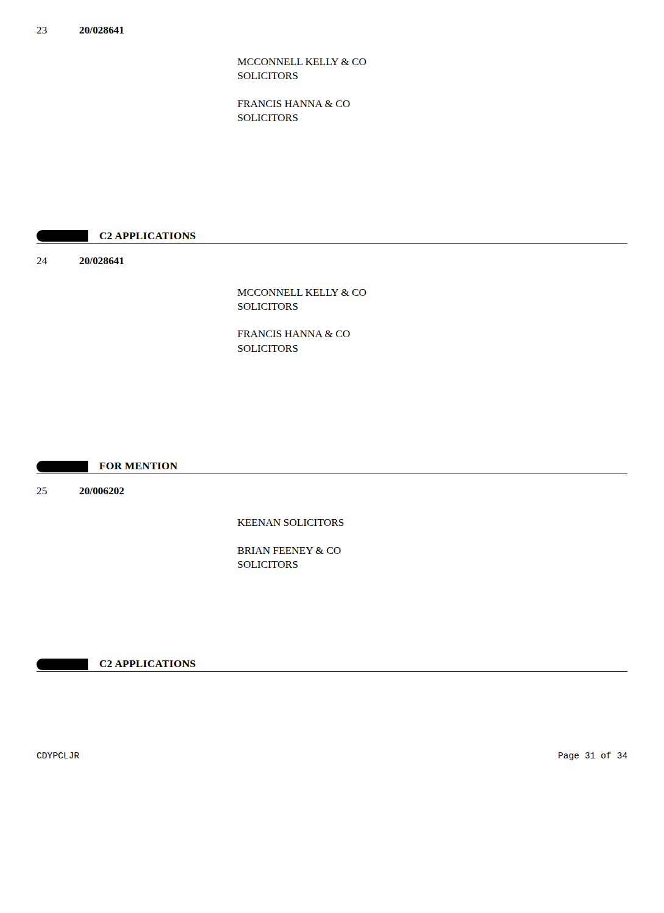23
20/028641
MCCONNELL KELLY & CO
SOLICITORS
FRANCIS HANNA & CO
SOLICITORS
C2 APPLICATIONS
24
20/028641
MCCONNELL KELLY & CO
SOLICITORS
FRANCIS HANNA & CO
SOLICITORS
FOR MENTION
25
20/006202
KEENAN SOLICITORS
BRIAN FEENEY & CO
SOLICITORS
C2 APPLICATIONS
CDYPCLJR Page 31 of 34